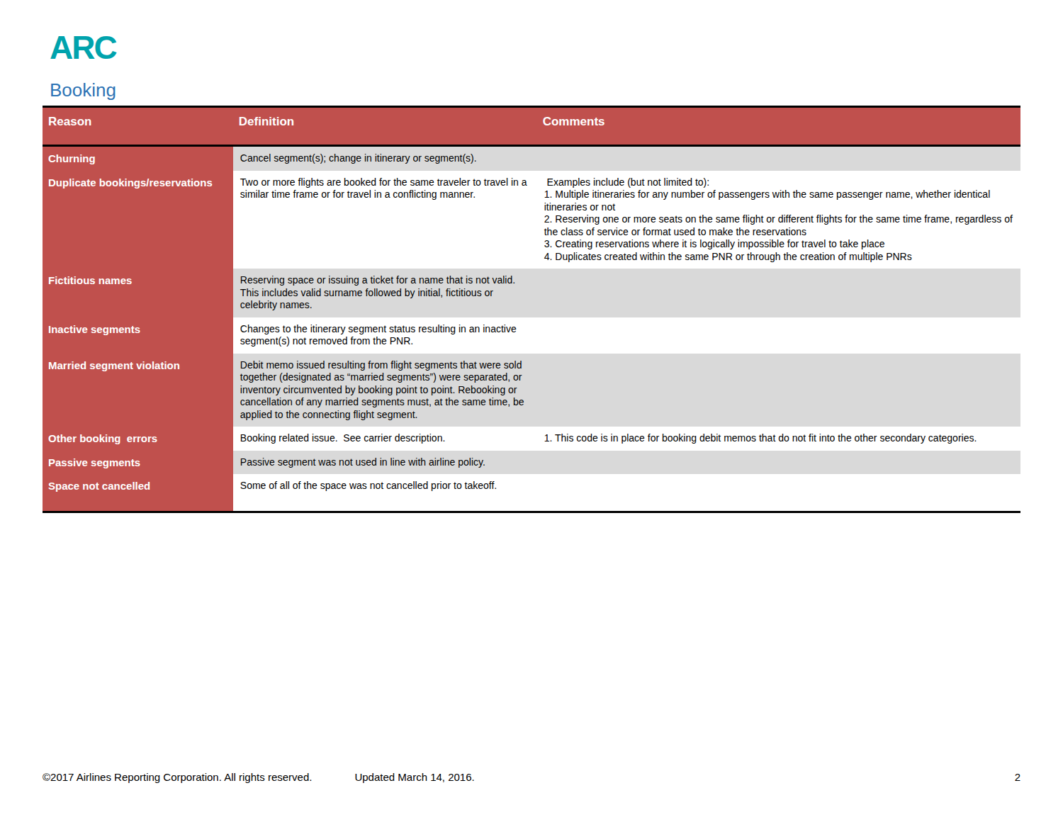ARC
Booking
| Reason | Definition | Comments |
| --- | --- | --- |
| Churning | Cancel segment(s); change in itinerary or segment(s). | |
| Duplicate bookings/reservations | Two or more flights are booked for the same traveler to travel in a similar time frame or for travel in a conflicting manner. | Examples include (but not limited to): 1. Multiple itineraries for any number of passengers with the same passenger name, whether identical itineraries or not 2. Reserving one or more seats on the same flight or different flights for the same time frame, regardless of the class of service or format used to make the reservations 3. Creating reservations where it is logically impossible for travel to take place 4. Duplicates created within the same PNR or through the creation of multiple PNRs |
| Fictitious names | Reserving space or issuing a ticket for a name that is not valid. This includes valid surname followed by initial, fictitious or celebrity names. | |
| Inactive segments | Changes to the itinerary segment status resulting in an inactive segment(s) not removed from the PNR. | |
| Married segment violation | Debit memo issued resulting from flight segments that were sold together (designated as “married segments”) were separated, or inventory circumvented by booking point to point. Rebooking or cancellation of any married segments must, at the same time, be applied to the connecting flight segment. | |
| Other booking errors | Booking related issue. See carrier description. | 1. This code is in place for booking debit memos that do not fit into the other secondary categories. |
| Passive segments | Passive segment was not used in line with airline policy. | |
| Space not cancelled | Some of all of the space was not cancelled prior to takeoff. | |
©2017 Airlines Reporting Corporation. All rights reserved.
Updated March 14, 2016.
2